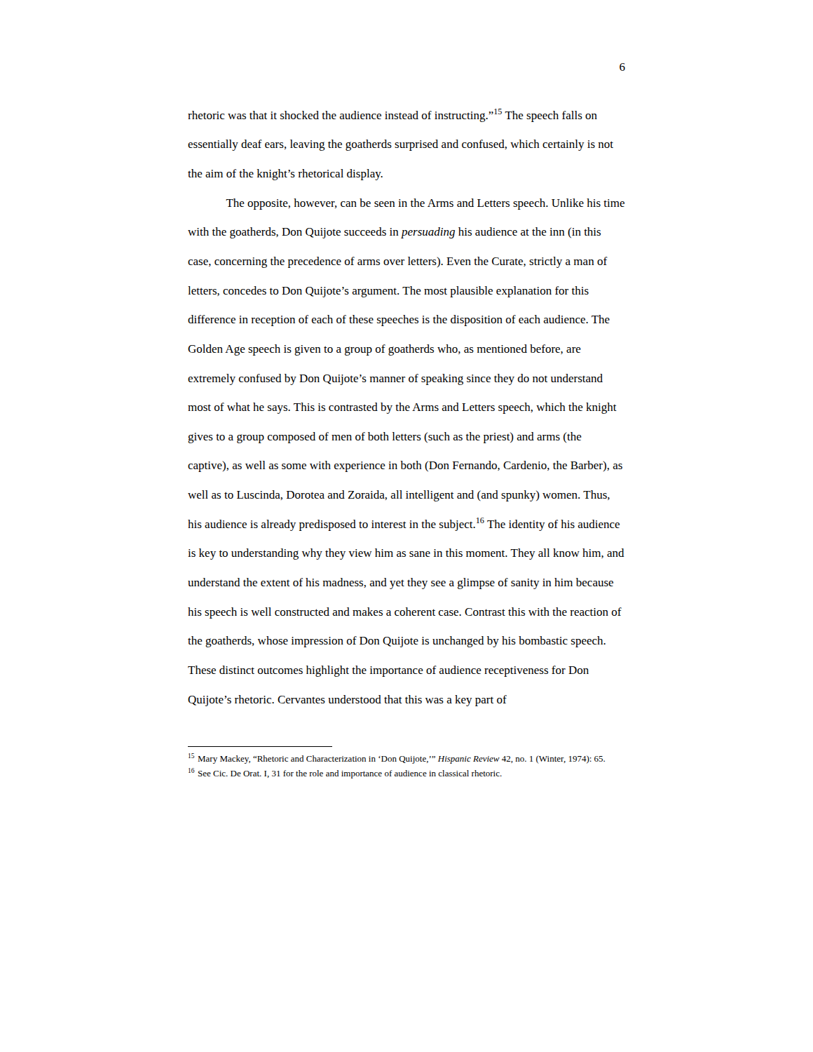6
rhetoric was that it shocked the audience instead of instructing.”15 The speech falls on essentially deaf ears, leaving the goatherds surprised and confused, which certainly is not the aim of the knight’s rhetorical display.
The opposite, however, can be seen in the Arms and Letters speech. Unlike his time with the goatherds, Don Quijote succeeds in persuading his audience at the inn (in this case, concerning the precedence of arms over letters). Even the Curate, strictly a man of letters, concedes to Don Quijote’s argument. The most plausible explanation for this difference in reception of each of these speeches is the disposition of each audience. The Golden Age speech is given to a group of goatherds who, as mentioned before, are extremely confused by Don Quijote’s manner of speaking since they do not understand most of what he says. This is contrasted by the Arms and Letters speech, which the knight gives to a group composed of men of both letters (such as the priest) and arms (the captive), as well as some with experience in both (Don Fernando, Cardenio, the Barber), as well as to Luscinda, Dorotea and Zoraida, all intelligent and (and spunky) women. Thus, his audience is already predisposed to interest in the subject.16 The identity of his audience is key to understanding why they view him as sane in this moment. They all know him, and understand the extent of his madness, and yet they see a glimpse of sanity in him because his speech is well constructed and makes a coherent case. Contrast this with the reaction of the goatherds, whose impression of Don Quijote is unchanged by his bombastic speech. These distinct outcomes highlight the importance of audience receptiveness for Don Quijote’s rhetoric. Cervantes understood that this was a key part of
15 Mary Mackey, “Rhetoric and Characterization in ‘Don Quijote,’” Hispanic Review 42, no. 1 (Winter, 1974): 65.
16 See Cic. De Orat. I, 31 for the role and importance of audience in classical rhetoric.